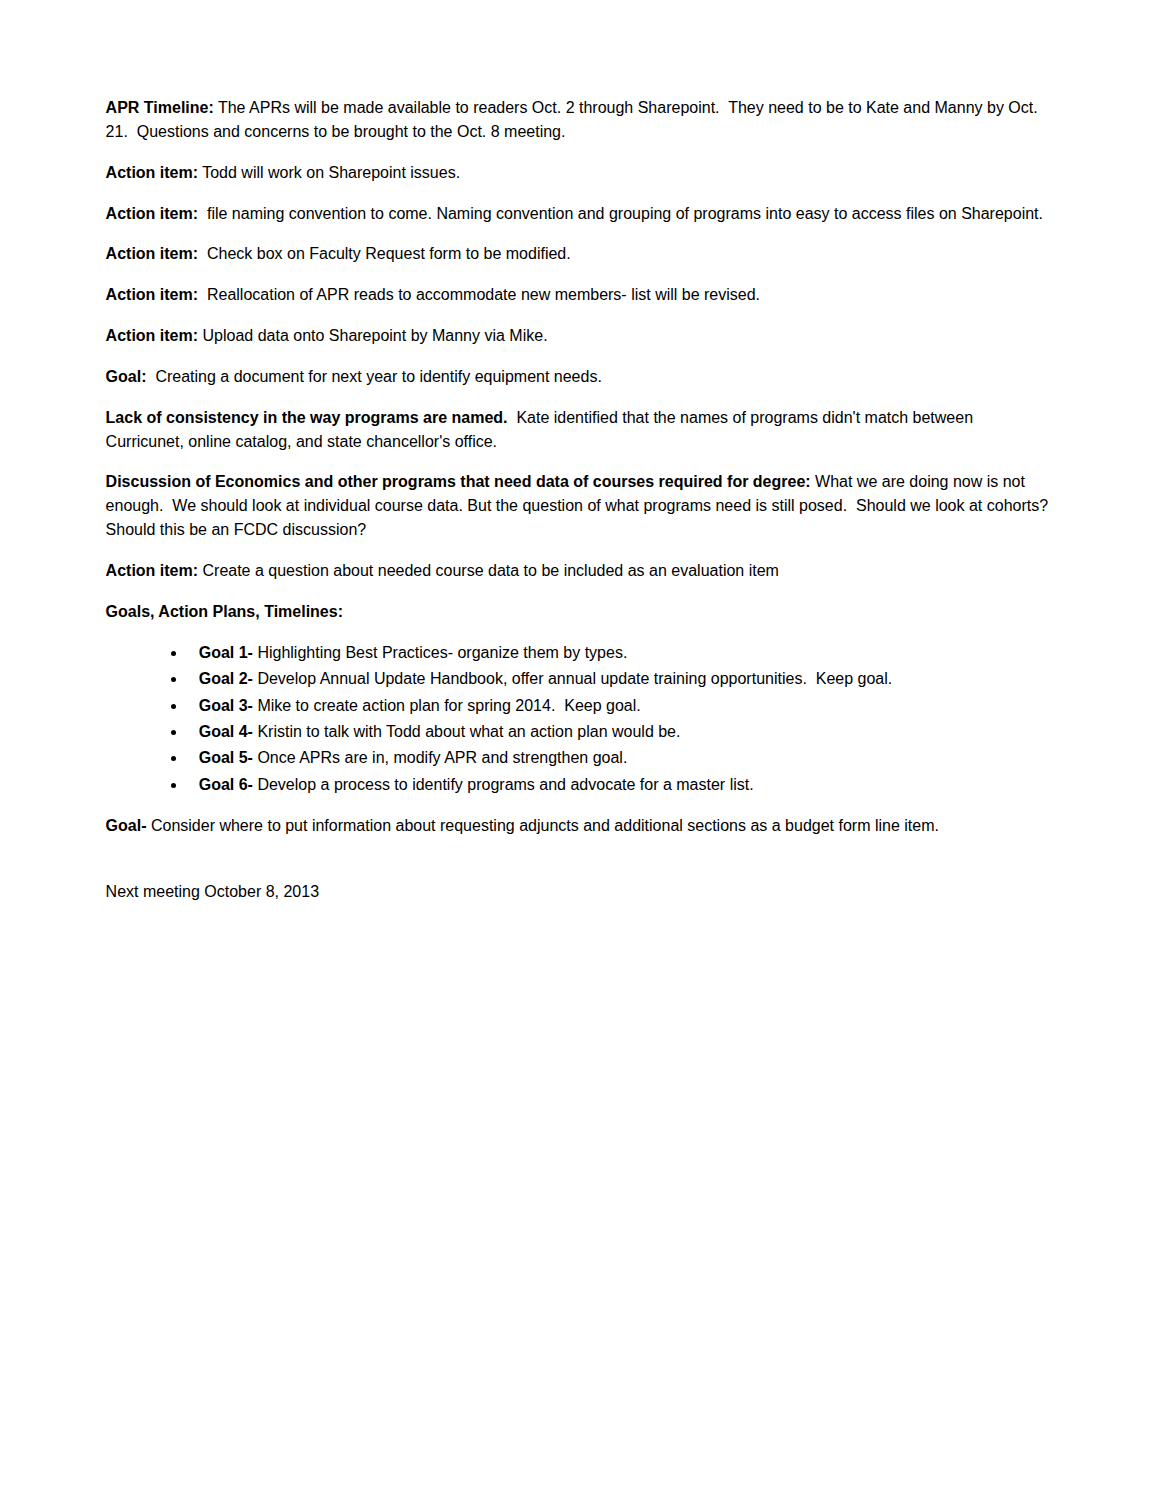APR Timeline: The APRs will be made available to readers Oct. 2 through Sharepoint. They need to be to Kate and Manny by Oct. 21. Questions and concerns to be brought to the Oct. 8 meeting.
Action item: Todd will work on Sharepoint issues.
Action item: file naming convention to come. Naming convention and grouping of programs into easy to access files on Sharepoint.
Action item: Check box on Faculty Request form to be modified.
Action item: Reallocation of APR reads to accommodate new members- list will be revised.
Action item: Upload data onto Sharepoint by Manny via Mike.
Goal: Creating a document for next year to identify equipment needs.
Lack of consistency in the way programs are named. Kate identified that the names of programs didn't match between Curricunet, online catalog, and state chancellor's office.
Discussion of Economics and other programs that need data of courses required for degree: What we are doing now is not enough. We should look at individual course data. But the question of what programs need is still posed. Should we look at cohorts? Should this be an FCDC discussion?
Action item: Create a question about needed course data to be included as an evaluation item
Goals, Action Plans, Timelines:
Goal 1- Highlighting Best Practices- organize them by types.
Goal 2- Develop Annual Update Handbook, offer annual update training opportunities. Keep goal.
Goal 3- Mike to create action plan for spring 2014. Keep goal.
Goal 4- Kristin to talk with Todd about what an action plan would be.
Goal 5- Once APRs are in, modify APR and strengthen goal.
Goal 6- Develop a process to identify programs and advocate for a master list.
Goal- Consider where to put information about requesting adjuncts and additional sections as a budget form line item.
Next meeting October 8, 2013